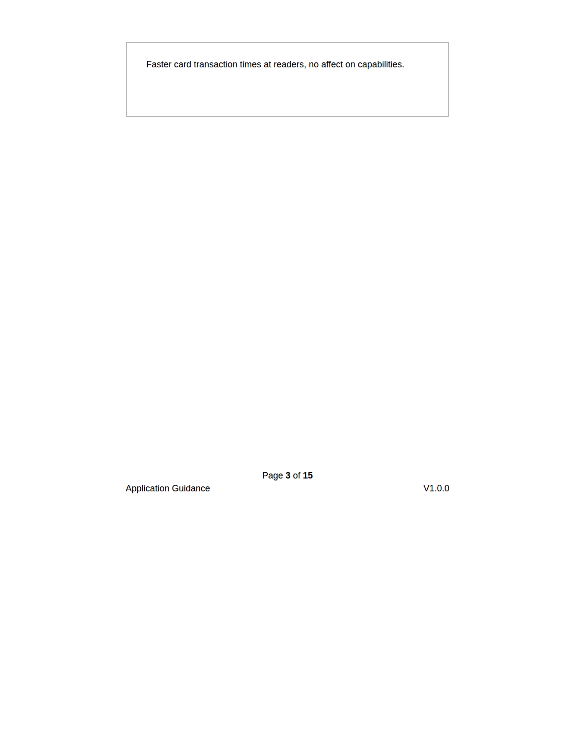Faster card transaction times at readers, no affect on capabilities.
Page 3 of 15
Application Guidance V1.0.0